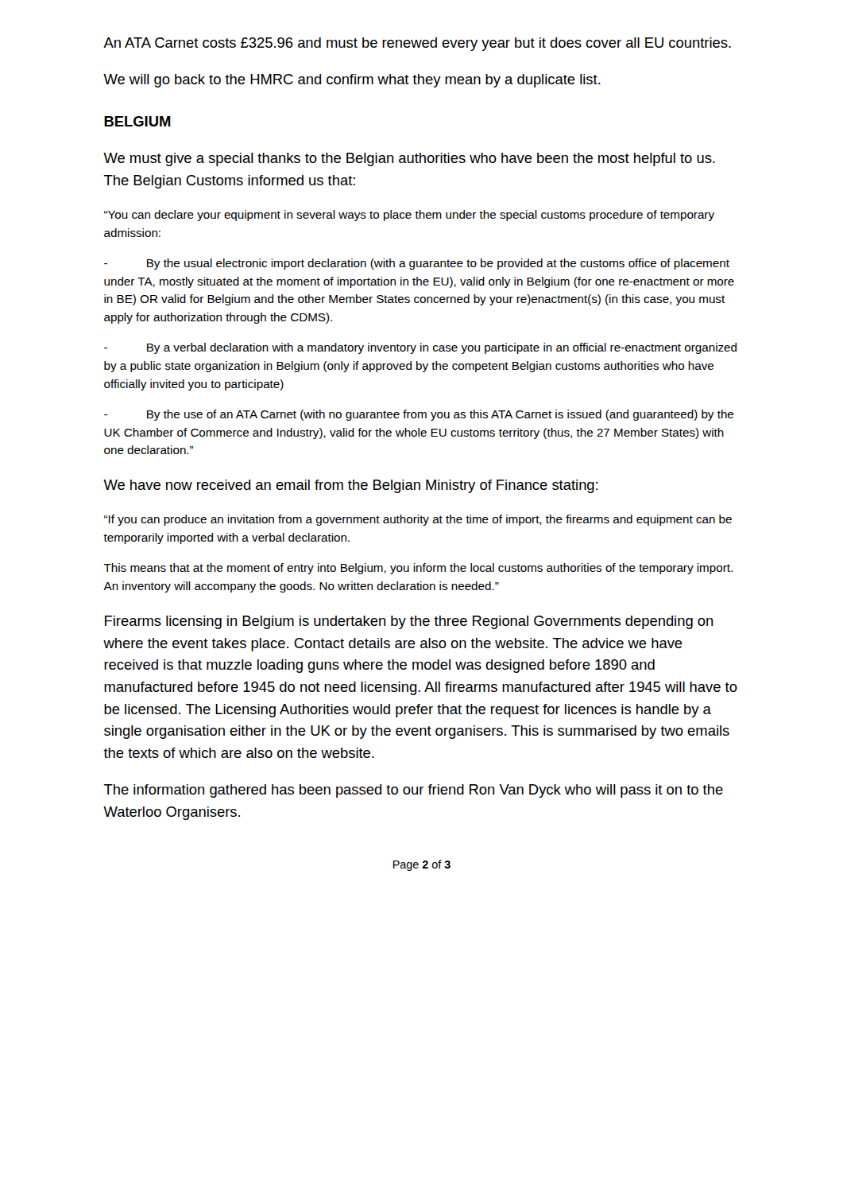An ATA Carnet costs £325.96 and must be renewed every year but it does cover all EU countries.
We will go back to the HMRC and confirm what they mean by a duplicate list.
BELGIUM
We must give a special thanks to the Belgian authorities who have been the most helpful to us. The Belgian Customs informed us that:
“You can declare your equipment in several ways to place them under the special customs procedure of temporary admission:
-By the usual electronic import declaration (with a guarantee to be provided at the customs office of placement under TA, mostly situated at the moment of importation in the EU), valid only in Belgium (for one re-enactment or more in BE) OR valid for Belgium and the other Member States concerned by your re)enactment(s) (in this case, you must apply for authorization through the CDMS).
-By a verbal declaration with a mandatory inventory in case you participate in an official re-enactment organized by a public state organization in Belgium (only if approved by the competent Belgian customs authorities who have officially invited you to participate)
-By the use of an ATA Carnet (with no guarantee from you as this ATA Carnet is issued (and guaranteed) by the UK Chamber of Commerce and Industry), valid for the whole EU customs territory (thus, the 27 Member States) with one declaration.”
We have now received an email from the Belgian Ministry of Finance stating:
“If you can produce an invitation from a government authority at the time of import, the firearms and equipment can be temporarily imported with a verbal declaration.
This means that at the moment of entry into Belgium, you inform the local customs authorities of the temporary import. An inventory will accompany the goods. No written declaration is needed.”
Firearms licensing in Belgium is undertaken by the three Regional Governments depending on where the event takes place. Contact details are also on the website. The advice we have received is that muzzle loading guns where the model was designed before 1890 and manufactured before 1945 do not need licensing. All firearms manufactured after 1945 will have to be licensed. The Licensing Authorities would prefer that the request for licences is handle by a single organisation either in the UK or by the event organisers. This is summarised by two emails the texts of which are also on the website.
The information gathered has been passed to our friend Ron Van Dyck who will pass it on to the Waterloo Organisers.
Page 2 of 3